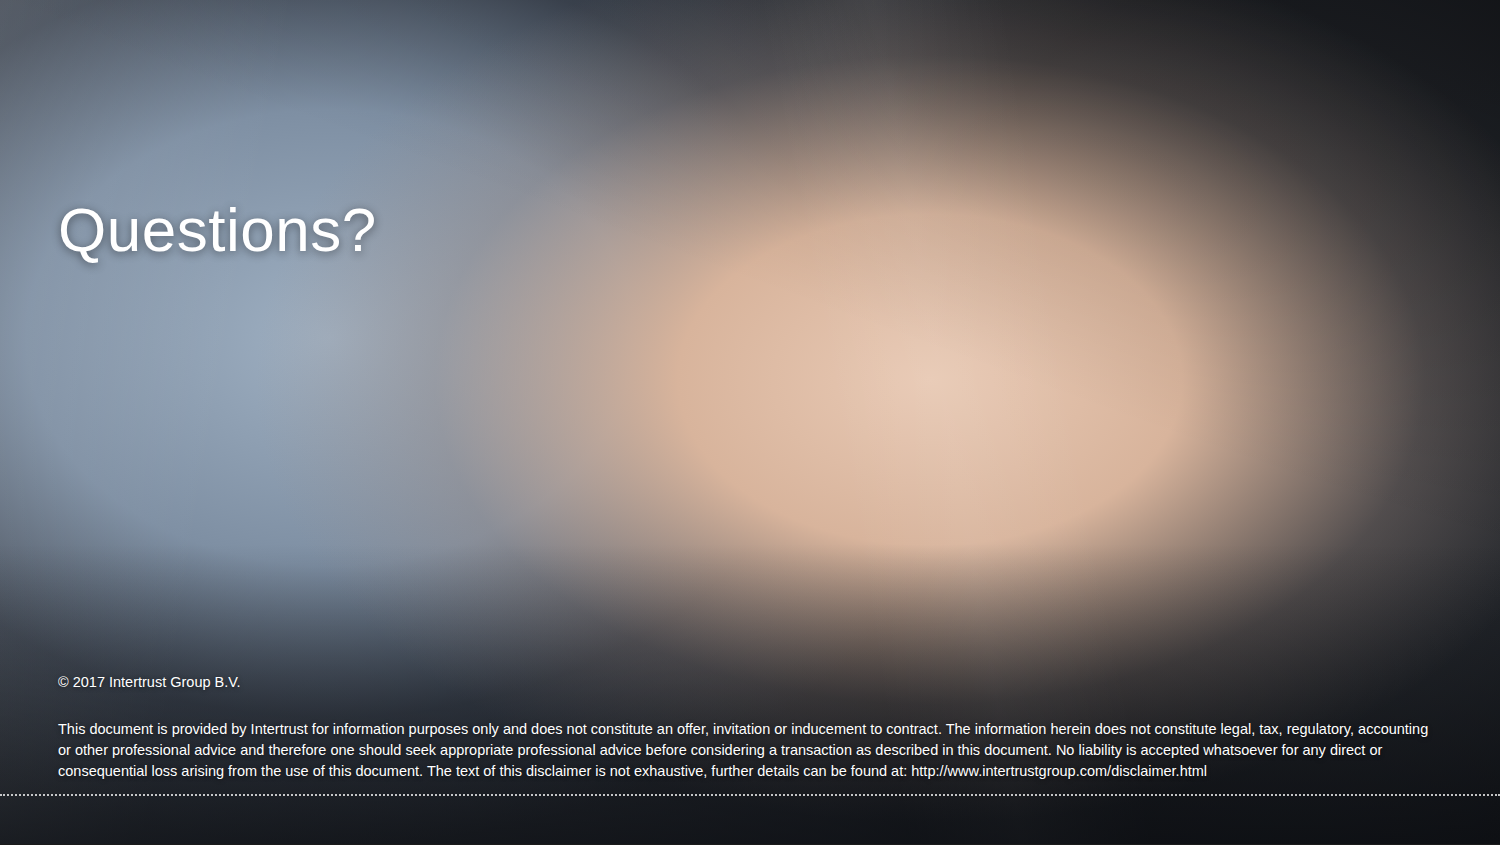Questions?
© 2017 Intertrust Group B.V.
This document is provided by Intertrust for information purposes only and does not constitute an offer, invitation or inducement to contract. The information herein does not constitute legal, tax, regulatory, accounting or other professional advice and therefore one should seek appropriate professional advice before considering a transaction as described in this document. No liability is accepted whatsoever for any direct or consequential loss arising from the use of this document. The text of this disclaimer is not exhaustive, further details can be found at: http://www.intertrustgroup.com/disclaimer.html